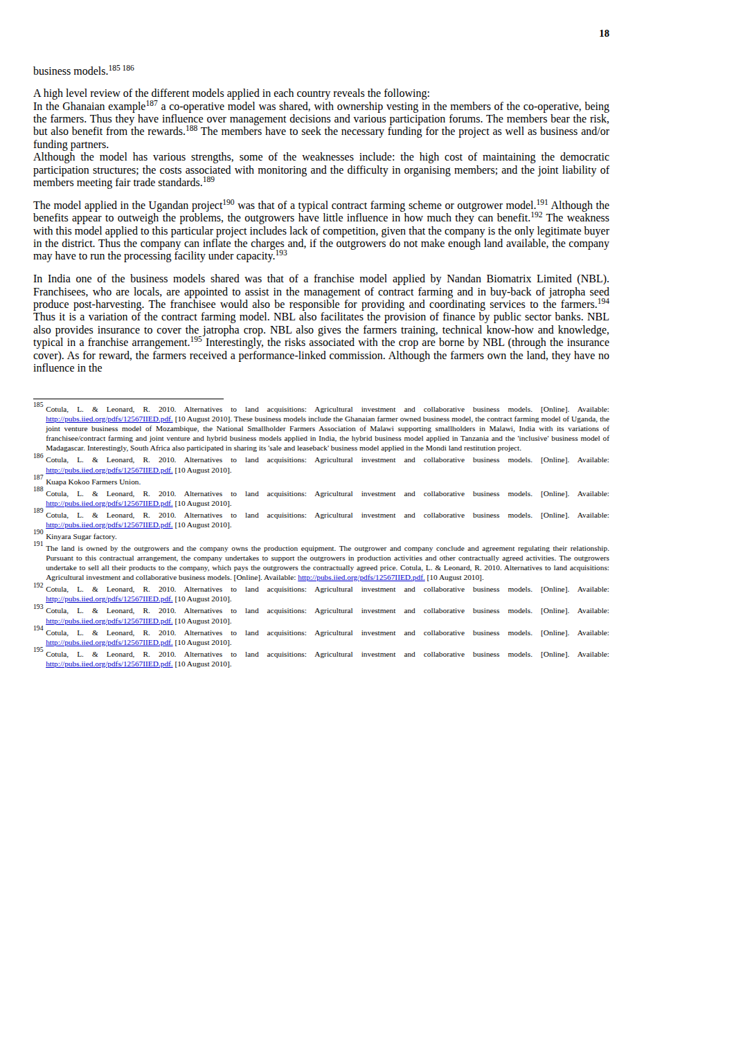18
business models.185 186
A high level review of the different models applied in each country reveals the following:
In the Ghanaian example187 a co-operative model was shared, with ownership vesting in the members of the co-operative, being the farmers. Thus they have influence over management decisions and various participation forums. The members bear the risk, but also benefit from the rewards.188 The members have to seek the necessary funding for the project as well as business and/or funding partners.
Although the model has various strengths, some of the weaknesses include: the high cost of maintaining the democratic participation structures; the costs associated with monitoring and the difficulty in organising members; and the joint liability of members meeting fair trade standards.189
The model applied in the Ugandan project190 was that of a typical contract farming scheme or outgrower model.191 Although the benefits appear to outweigh the problems, the outgrowers have little influence in how much they can benefit.192 The weakness with this model applied to this particular project includes lack of competition, given that the company is the only legitimate buyer in the district. Thus the company can inflate the charges and, if the outgrowers do not make enough land available, the company may have to run the processing facility under capacity.193
In India one of the business models shared was that of a franchise model applied by Nandan Biomatrix Limited (NBL). Franchisees, who are locals, are appointed to assist in the management of contract farming and in buy-back of jatropha seed produce post-harvesting. The franchisee would also be responsible for providing and coordinating services to the farmers.194 Thus it is a variation of the contract farming model. NBL also facilitates the provision of finance by public sector banks. NBL also provides insurance to cover the jatropha crop. NBL also gives the farmers training, technical know-how and knowledge, typical in a franchise arrangement.195 Interestingly, the risks associated with the crop are borne by NBL (through the insurance cover). As for reward, the farmers received a performance-linked commission. Although the farmers own the land, they have no influence in the
185 Cotula, L. & Leonard, R. 2010. Alternatives to land acquisitions: Agricultural investment and collaborative business models. [Online]. Available: http://pubs.iied.org/pdfs/12567IIED.pdf. [10 August 2010]. These business models include the Ghanaian farmer owned business model, the contract farming model of Uganda, the joint venture business model of Mozambique, the National Smallholder Farmers Association of Malawi supporting smallholders in Malawi, India with its variations of franchisee/contract farming and joint venture and hybrid business models applied in India, the hybrid business model applied in Tanzania and the 'inclusive' business model of Madagascar. Interestingly, South Africa also participated in sharing its 'sale and leaseback' business model applied in the Mondi land restitution project.
186 Cotula, L. & Leonard, R. 2010. Alternatives to land acquisitions: Agricultural investment and collaborative business models. [Online]. Available: http://pubs.iied.org/pdfs/12567IIED.pdf. [10 August 2010].
187 Kuapa Kokoo Farmers Union.
188 Cotula, L. & Leonard, R. 2010. Alternatives to land acquisitions: Agricultural investment and collaborative business models. [Online]. Available: http://pubs.iied.org/pdfs/12567IIED.pdf. [10 August 2010].
189 Cotula, L. & Leonard, R. 2010. Alternatives to land acquisitions: Agricultural investment and collaborative business models. [Online]. Available: http://pubs.iied.org/pdfs/12567IIED.pdf. [10 August 2010].
190 Kinyara Sugar factory.
191 The land is owned by the outgrowers and the company owns the production equipment. The outgrower and company conclude and agreement regulating their relationship. Pursuant to this contractual arrangement, the company undertakes to support the outgrowers in production activities and other contractually agreed activities. The outgrowers undertake to sell all their products to the company, which pays the outgrowers the contractually agreed price. Cotula, L. & Leonard, R. 2010. Alternatives to land acquisitions: Agricultural investment and collaborative business models. [Online]. Available: http://pubs.iied.org/pdfs/12567IIED.pdf. [10 August 2010].
192 Cotula, L. & Leonard, R. 2010. Alternatives to land acquisitions: Agricultural investment and collaborative business models. [Online]. Available: http://pubs.iied.org/pdfs/12567IIED.pdf. [10 August 2010].
193 Cotula, L. & Leonard, R. 2010. Alternatives to land acquisitions: Agricultural investment and collaborative business models. [Online]. Available: http://pubs.iied.org/pdfs/12567IIED.pdf. [10 August 2010].
194 Cotula, L. & Leonard, R. 2010. Alternatives to land acquisitions: Agricultural investment and collaborative business models. [Online]. Available: http://pubs.iied.org/pdfs/12567IIED.pdf. [10 August 2010].
195 Cotula, L. & Leonard, R. 2010. Alternatives to land acquisitions: Agricultural investment and collaborative business models. [Online]. Available: http://pubs.iied.org/pdfs/12567IIED.pdf. [10 August 2010].